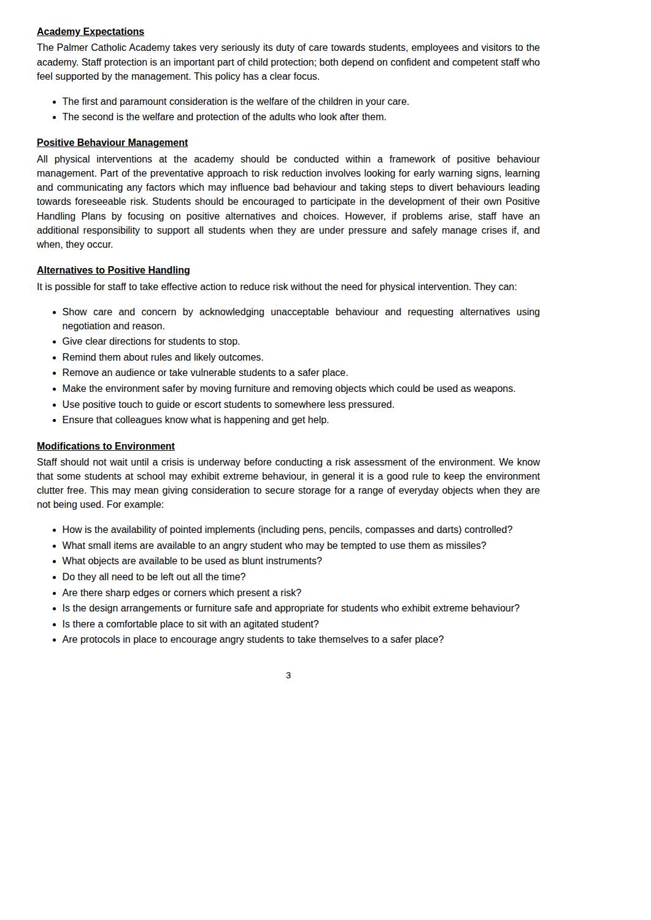Academy Expectations
The Palmer Catholic Academy takes very seriously its duty of care towards students, employees and visitors to the academy. Staff protection is an important part of child protection; both depend on confident and competent staff who feel supported by the management. This policy has a clear focus.
The first and paramount consideration is the welfare of the children in your care.
The second is the welfare and protection of the adults who look after them.
Positive Behaviour Management
All physical interventions at the academy should be conducted within a framework of positive behaviour management. Part of the preventative approach to risk reduction involves looking for early warning signs, learning and communicating any factors which may influence bad behaviour and taking steps to divert behaviours leading towards foreseeable risk. Students should be encouraged to participate in the development of their own Positive Handling Plans by focusing on positive alternatives and choices. However, if problems arise, staff have an additional responsibility to support all students when they are under pressure and safely manage crises if, and when, they occur.
Alternatives to Positive Handling
It is possible for staff to take effective action to reduce risk without the need for physical intervention. They can:
Show care and concern by acknowledging unacceptable behaviour and requesting alternatives using negotiation and reason.
Give clear directions for students to stop.
Remind them about rules and likely outcomes.
Remove an audience or take vulnerable students to a safer place.
Make the environment safer by moving furniture and removing objects which could be used as weapons.
Use positive touch to guide or escort students to somewhere less pressured.
Ensure that colleagues know what is happening and get help.
Modifications to Environment
Staff should not wait until a crisis is underway before conducting a risk assessment of the environment. We know that some students at school may exhibit extreme behaviour, in general it is a good rule to keep the environment clutter free. This may mean giving consideration to secure storage for a range of everyday objects when they are not being used. For example:
How is the availability of pointed implements (including pens, pencils, compasses and darts) controlled?
What small items are available to an angry student who may be tempted to use them as missiles?
What objects are available to be used as blunt instruments?
Do they all need to be left out all the time?
Are there sharp edges or corners which present a risk?
Is the design arrangements or furniture safe and appropriate for students who exhibit extreme behaviour?
Is there a comfortable place to sit with an agitated student?
Are protocols in place to encourage angry students to take themselves to a safer place?
3